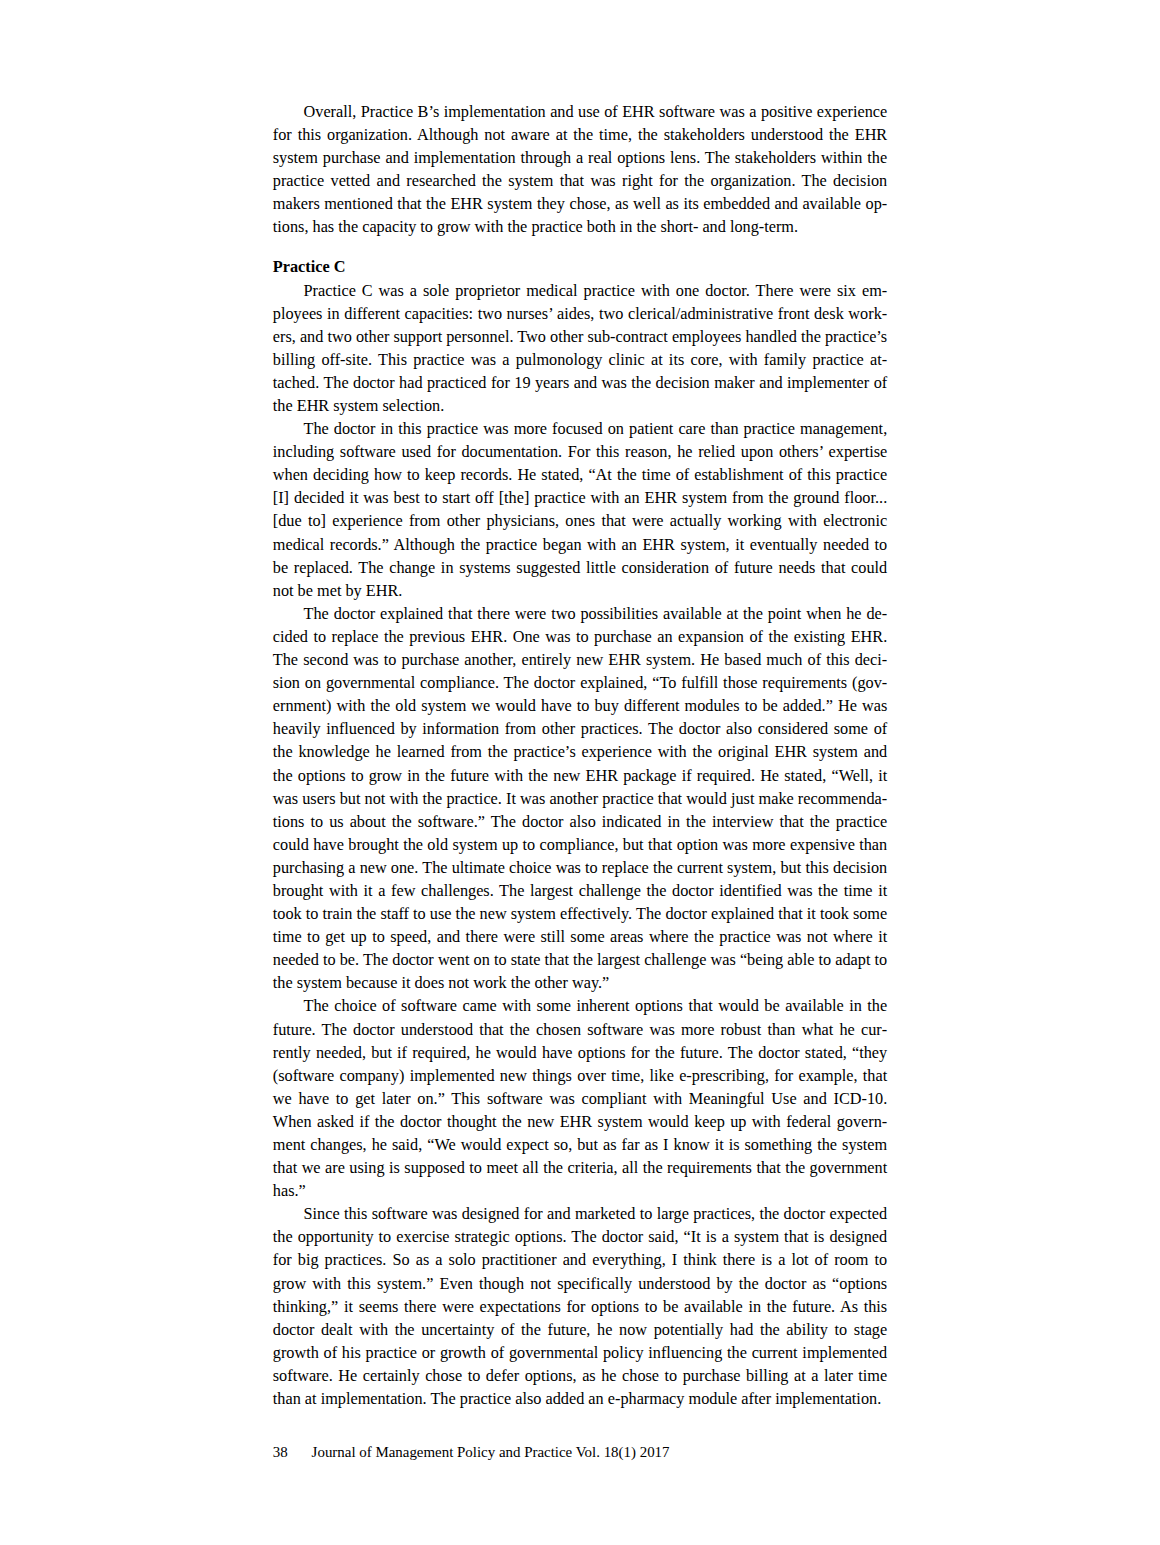Overall, Practice B’s implementation and use of EHR software was a positive experience for this organization. Although not aware at the time, the stakeholders understood the EHR system purchase and implementation through a real options lens. The stakeholders within the practice vetted and researched the system that was right for the organization. The decision makers mentioned that the EHR system they chose, as well as its embedded and available options, has the capacity to grow with the practice both in the short- and long-term.
Practice C
Practice C was a sole proprietor medical practice with one doctor. There were six employees in different capacities: two nurses’ aides, two clerical/administrative front desk workers, and two other support personnel. Two other sub-contract employees handled the practice’s billing off-site. This practice was a pulmonology clinic at its core, with family practice attached. The doctor had practiced for 19 years and was the decision maker and implementer of the EHR system selection.
The doctor in this practice was more focused on patient care than practice management, including software used for documentation. For this reason, he relied upon others’ expertise when deciding how to keep records. He stated, “At the time of establishment of this practice [I] decided it was best to start off [the] practice with an EHR system from the ground floor... [due to] experience from other physicians, ones that were actually working with electronic medical records.” Although the practice began with an EHR system, it eventually needed to be replaced. The change in systems suggested little consideration of future needs that could not be met by EHR.
The doctor explained that there were two possibilities available at the point when he decided to replace the previous EHR. One was to purchase an expansion of the existing EHR. The second was to purchase another, entirely new EHR system. He based much of this decision on governmental compliance. The doctor explained, “To fulfill those requirements (government) with the old system we would have to buy different modules to be added.” He was heavily influenced by information from other practices. The doctor also considered some of the knowledge he learned from the practice’s experience with the original EHR system and the options to grow in the future with the new EHR package if required. He stated, “Well, it was users but not with the practice. It was another practice that would just make recommendations to us about the software.” The doctor also indicated in the interview that the practice could have brought the old system up to compliance, but that option was more expensive than purchasing a new one. The ultimate choice was to replace the current system, but this decision brought with it a few challenges. The largest challenge the doctor identified was the time it took to train the staff to use the new system effectively. The doctor explained that it took some time to get up to speed, and there were still some areas where the practice was not where it needed to be. The doctor went on to state that the largest challenge was “being able to adapt to the system because it does not work the other way.”
The choice of software came with some inherent options that would be available in the future. The doctor understood that the chosen software was more robust than what he currently needed, but if required, he would have options for the future. The doctor stated, “they (software company) implemented new things over time, like e-prescribing, for example, that we have to get later on.” This software was compliant with Meaningful Use and ICD-10. When asked if the doctor thought the new EHR system would keep up with federal government changes, he said, “We would expect so, but as far as I know it is something the system that we are using is supposed to meet all the criteria, all the requirements that the government has.”
Since this software was designed for and marketed to large practices, the doctor expected the opportunity to exercise strategic options. The doctor said, “It is a system that is designed for big practices. So as a solo practitioner and everything, I think there is a lot of room to grow with this system.” Even though not specifically understood by the doctor as “options thinking,” it seems there were expectations for options to be available in the future. As this doctor dealt with the uncertainty of the future, he now potentially had the ability to stage growth of his practice or growth of governmental policy influencing the current implemented software. He certainly chose to defer options, as he chose to purchase billing at a later time than at implementation. The practice also added an e-pharmacy module after implementation.
38 Journal of Management Policy and Practice Vol. 18(1) 2017